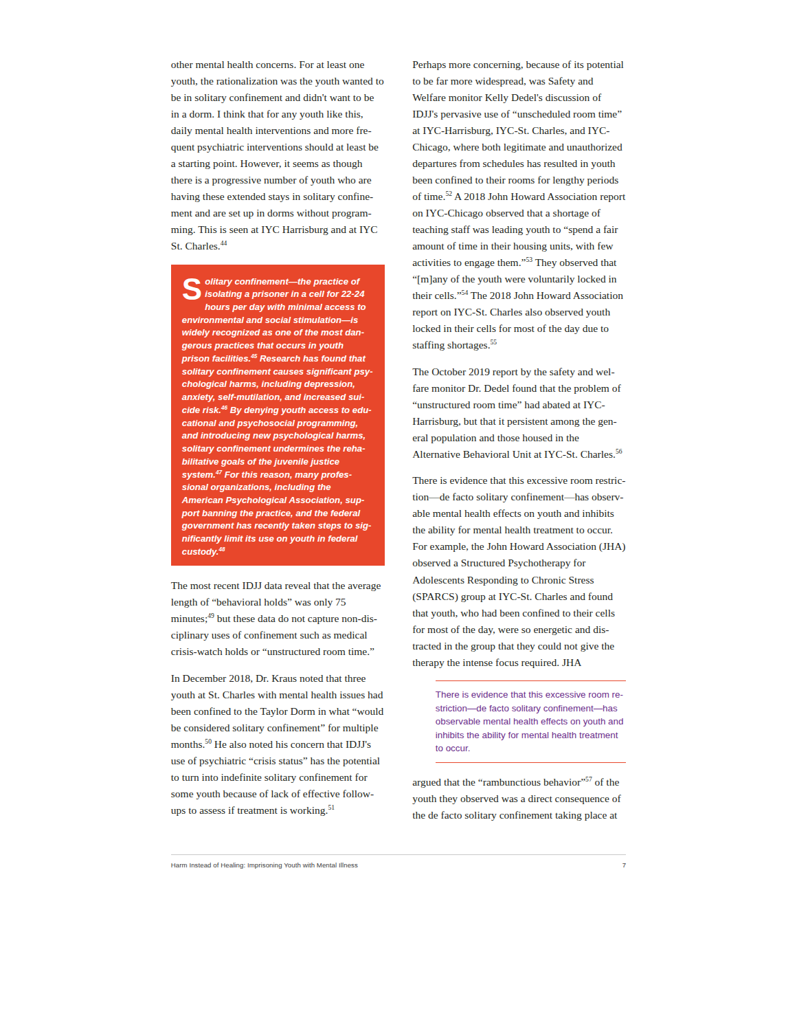other mental health concerns. For at least one youth, the rationalization was the youth wanted to be in solitary confinement and didn't want to be in a dorm. I think that for any youth like this, daily mental health interventions and more frequent psychiatric interventions should at least be a starting point. However, it seems as though there is a progressive number of youth who are having these extended stays in solitary confinement and are set up in dorms without programming. This is seen at IYC Harrisburg and at IYC St. Charles.44
Solitary confinement—the practice of isolating a prisoner in a cell for 22-24 hours per day with minimal access to environmental and social stimulation—is widely recognized as one of the most dangerous practices that occurs in youth prison facilities.45 Research has found that solitary confinement causes significant psychological harms, including depression, anxiety, self-mutilation, and increased suicide risk.46 By denying youth access to educational and psychosocial programming, and introducing new psychological harms, solitary confinement undermines the rehabilitative goals of the juvenile justice system.47 For this reason, many professional organizations, including the American Psychological Association, support banning the practice, and the federal government has recently taken steps to significantly limit its use on youth in federal custody.48
The most recent IDJJ data reveal that the average length of “behavioral holds” was only 75 minutes;49 but these data do not capture non-disciplinary uses of confinement such as medical crisis-watch holds or “unstructured room time.”
In December 2018, Dr. Kraus noted that three youth at St. Charles with mental health issues had been confined to the Taylor Dorm in what “would be considered solitary confinement” for multiple months.50 He also noted his concern that IDJJ's use of psychiatric “crisis status” has the potential to turn into indefinite solitary confinement for some youth because of lack of effective follow-ups to assess if treatment is working.51
Perhaps more concerning, because of its potential to be far more widespread, was Safety and Welfare monitor Kelly Dedel's discussion of IDJJ's pervasive use of “unscheduled room time” at IYC-Harrisburg, IYC-St. Charles, and IYC-Chicago, where both legitimate and unauthorized departures from schedules has resulted in youth been confined to their rooms for lengthy periods of time.52 A 2018 John Howard Association report on IYC-Chicago observed that a shortage of teaching staff was leading youth to “spend a fair amount of time in their housing units, with few activities to engage them.”53 They observed that “[m]any of the youth were voluntarily locked in their cells.”54 The 2018 John Howard Association report on IYC-St. Charles also observed youth locked in their cells for most of the day due to staffing shortages.55
The October 2019 report by the safety and welfare monitor Dr. Dedel found that the problem of “unstructured room time” had abated at IYC-Harrisburg, but that it persistent among the general population and those housed in the Alternative Behavioral Unit at IYC-St. Charles.56
There is evidence that this excessive room restriction—de facto solitary confinement—has observable mental health effects on youth and inhibits the ability for mental health treatment to occur. For example, the John Howard Association (JHA) observed a Structured Psychotherapy for Adolescents Responding to Chronic Stress (SPARCS) group at IYC-St. Charles and found that youth, who had been confined to their cells for most of the day, were so energetic and distracted in the group that they could not give the therapy the intense focus required. JHA
There is evidence that this excessive room restriction—de facto solitary confinement—has observable mental health effects on youth and inhibits the ability for mental health treatment to occur.
argued that the “rambunctious behavior”57 of the youth they observed was a direct consequence of the de facto solitary confinement taking place at
Harm Instead of Healing: Imprisoning Youth with Mental Illness 7